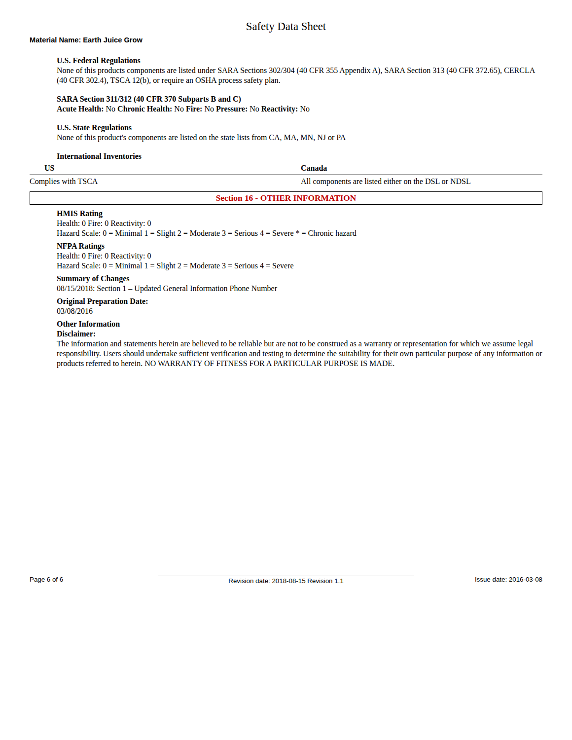Safety Data Sheet
Material Name: Earth Juice Grow
U.S. Federal Regulations
None of this products components are listed under SARA Sections 302/304 (40 CFR 355 Appendix A), SARA Section 313 (40 CFR 372.65), CERCLA (40 CFR 302.4), TSCA 12(b), or require an OSHA process safety plan.
SARA Section 311/312 (40 CFR 370 Subparts B and C)
Acute Health: No Chronic Health: No Fire: No Pressure: No Reactivity: No
U.S. State Regulations
None of this product's components are listed on the state lists from CA, MA, MN, NJ or PA
International Inventories
| US | Canada |
| --- | --- |
| Complies with TSCA | All components are listed either on the DSL or NDSL |
Section 16 - OTHER INFORMATION
HMIS Rating
Health: 0 Fire: 0 Reactivity: 0
Hazard Scale: 0 = Minimal 1 = Slight 2 = Moderate 3 = Serious 4 = Severe * = Chronic hazard
NFPA Ratings
Health: 0 Fire: 0 Reactivity: 0
Hazard Scale: 0 = Minimal 1 = Slight 2 = Moderate 3 = Serious 4 = Severe
Summary of Changes
08/15/2018: Section 1 – Updated General Information Phone Number
Original Preparation Date:
03/08/2016
Other Information
Disclaimer:
The information and statements herein are believed to be reliable but are not to be construed as a warranty or representation for which we assume legal responsibility. Users should undertake sufficient verification and testing to determine the suitability for their own particular purpose of any information or products referred to herein. NO WARRANTY OF FITNESS FOR A PARTICULAR PURPOSE IS MADE.
Page 6 of 6
Revision date: 2018-08-15 Revision 1.1
Issue date: 2016-03-08